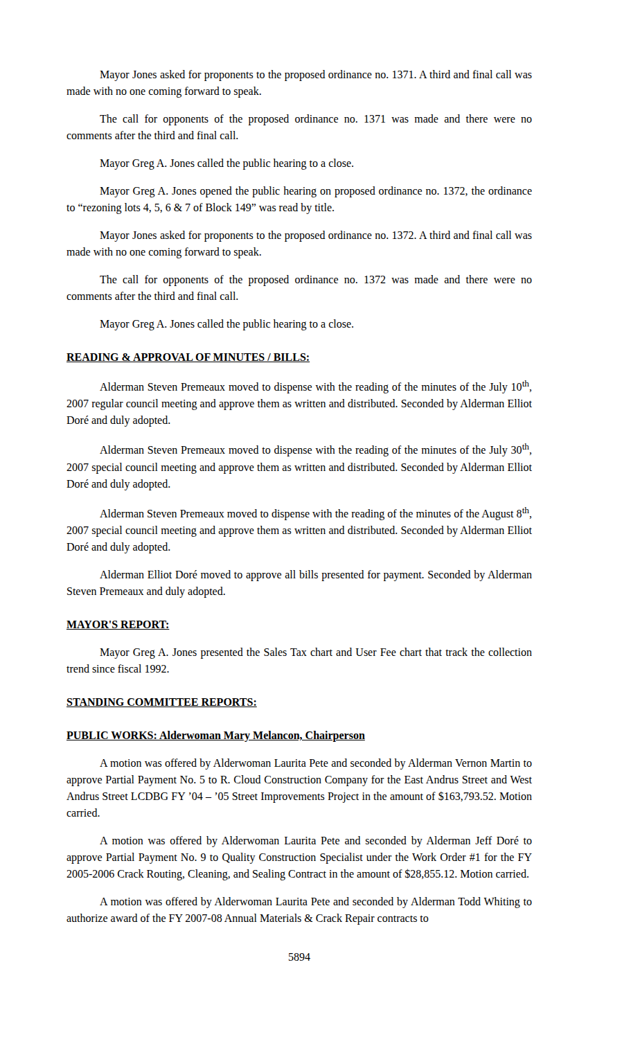Mayor Jones asked for proponents to the proposed ordinance no. 1371. A third and final call was made with no one coming forward to speak.
The call for opponents of the proposed ordinance no. 1371 was made and there were no comments after the third and final call.
Mayor Greg A. Jones called the public hearing to a close.
Mayor Greg A. Jones opened the public hearing on proposed ordinance no. 1372, the ordinance to “rezoning lots 4, 5, 6 & 7 of Block 149” was read by title.
Mayor Jones asked for proponents to the proposed ordinance no. 1372. A third and final call was made with no one coming forward to speak.
The call for opponents of the proposed ordinance no. 1372 was made and there were no comments after the third and final call.
Mayor Greg A. Jones called the public hearing to a close.
READING & APPROVAL OF MINUTES / BILLS:
Alderman Steven Premeaux moved to dispense with the reading of the minutes of the July 10th, 2007 regular council meeting and approve them as written and distributed. Seconded by Alderman Elliot Doré and duly adopted.
Alderman Steven Premeaux moved to dispense with the reading of the minutes of the July 30th, 2007 special council meeting and approve them as written and distributed. Seconded by Alderman Elliot Doré and duly adopted.
Alderman Steven Premeaux moved to dispense with the reading of the minutes of the August 8th, 2007 special council meeting and approve them as written and distributed. Seconded by Alderman Elliot Doré and duly adopted.
Alderman Elliot Doré moved to approve all bills presented for payment. Seconded by Alderman Steven Premeaux and duly adopted.
MAYOR'S REPORT:
Mayor Greg A. Jones presented the Sales Tax chart and User Fee chart that track the collection trend since fiscal 1992.
STANDING COMMITTEE REPORTS:
PUBLIC WORKS: Alderwoman Mary Melancon, Chairperson
A motion was offered by Alderwoman Laurita Pete and seconded by Alderman Vernon Martin to approve Partial Payment No. 5 to R. Cloud Construction Company for the East Andrus Street and West Andrus Street LCDBG FY ’04 – ’05 Street Improvements Project in the amount of $163,793.52. Motion carried.
A motion was offered by Alderwoman Laurita Pete and seconded by Alderman Jeff Doré to approve Partial Payment No. 9 to Quality Construction Specialist under the Work Order #1 for the FY 2005-2006 Crack Routing, Cleaning, and Sealing Contract in the amount of $28,855.12. Motion carried.
A motion was offered by Alderwoman Laurita Pete and seconded by Alderman Todd Whiting to authorize award of the FY 2007-08 Annual Materials & Crack Repair contracts to
5894